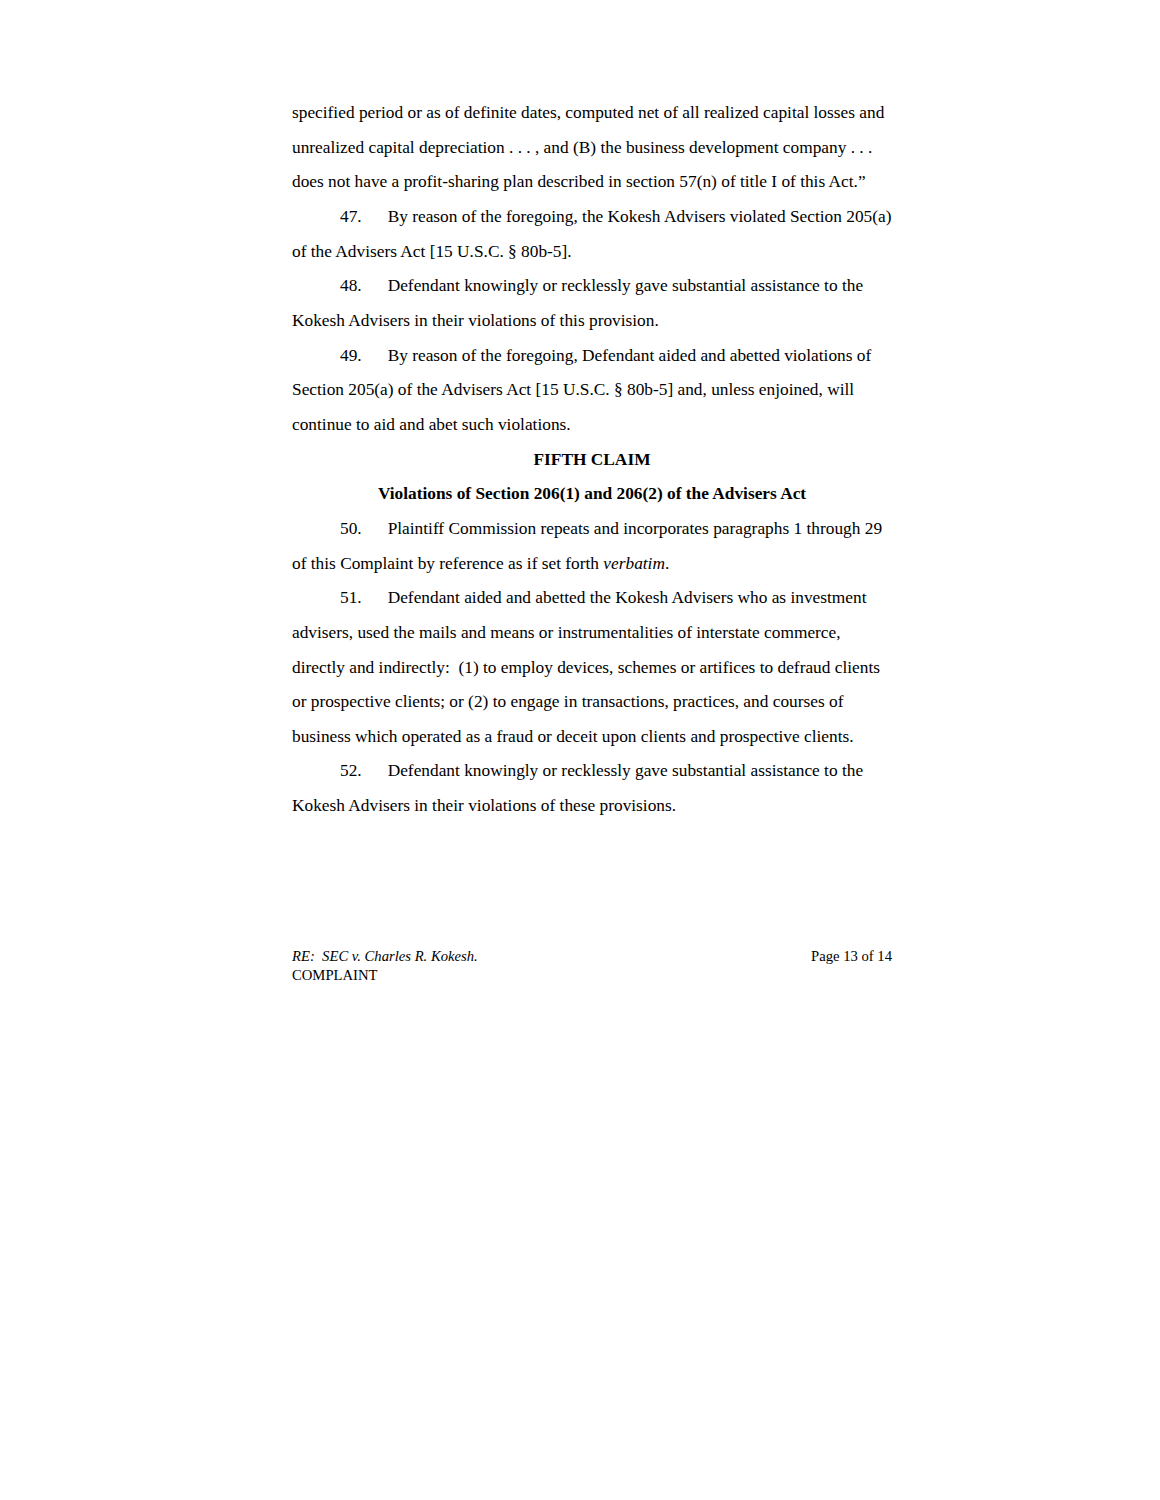specified period or as of definite dates, computed net of all realized capital losses and unrealized capital depreciation . . . , and (B) the business development company . . . does not have a profit-sharing plan described in section 57(n) of title I of this Act.”
47. By reason of the foregoing, the Kokesh Advisers violated Section 205(a) of the Advisers Act [15 U.S.C. § 80b-5].
48. Defendant knowingly or recklessly gave substantial assistance to the Kokesh Advisers in their violations of this provision.
49. By reason of the foregoing, Defendant aided and abetted violations of Section 205(a) of the Advisers Act [15 U.S.C. § 80b-5] and, unless enjoined, will continue to aid and abet such violations.
FIFTH CLAIM
Violations of Section 206(1) and 206(2) of the Advisers Act
50. Plaintiff Commission repeats and incorporates paragraphs 1 through 29 of this Complaint by reference as if set forth verbatim.
51. Defendant aided and abetted the Kokesh Advisers who as investment advisers, used the mails and means or instrumentalities of interstate commerce, directly and indirectly: (1) to employ devices, schemes or artifices to defraud clients or prospective clients; or (2) to engage in transactions, practices, and courses of business which operated as a fraud or deceit upon clients and prospective clients.
52. Defendant knowingly or recklessly gave substantial assistance to the Kokesh Advisers in their violations of these provisions.
RE: SEC v. Charles R. Kokesh.
COMPLAINT
Page 13 of 14